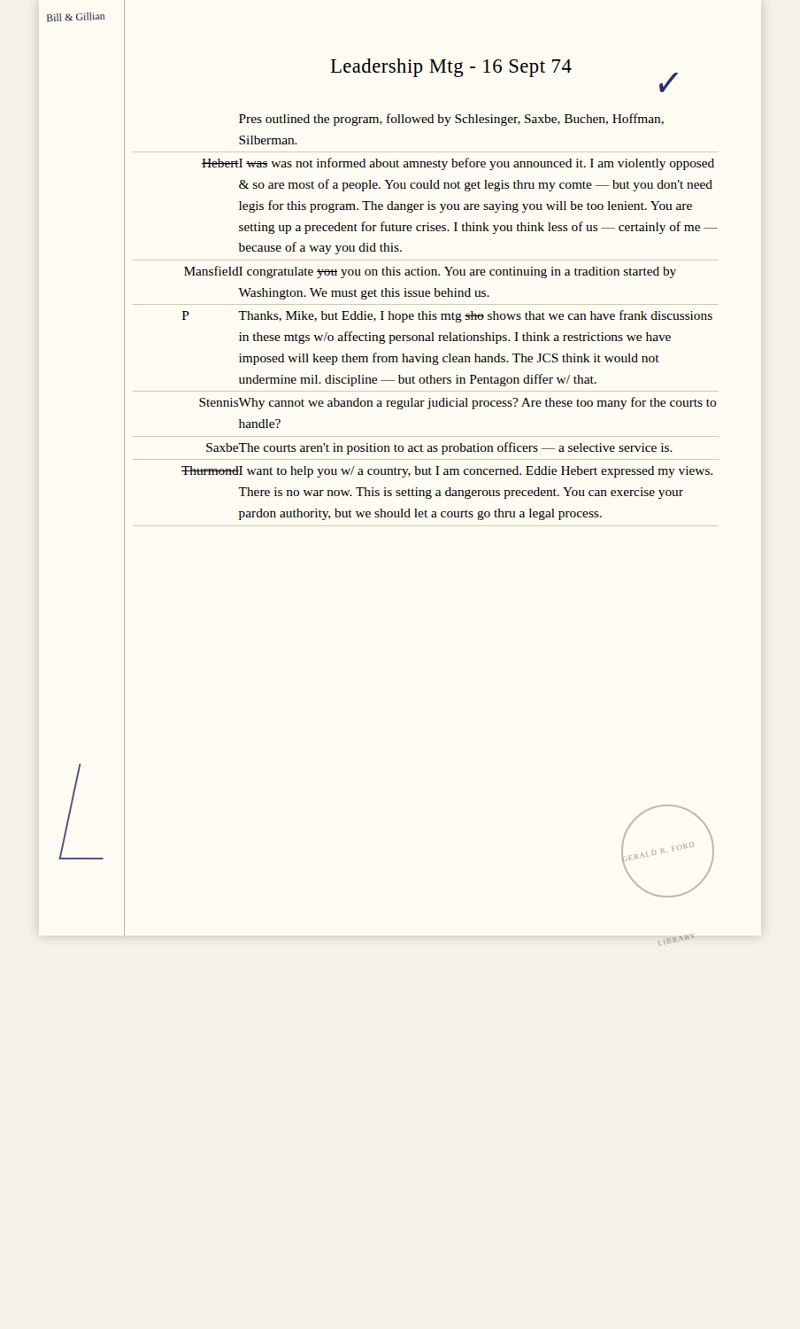Bill & Gillian
Leadership Mtg - 16 Sept 74
✓
| | Pres outlined the program, followed by Schlesinger, Saxbe, Buchen, Hoffman, Silberman. |
| Hebert | I was was not informed about amnesty before you announced it. I am violently opposed & so are most of a people. You could not get legis thru my comte — but you don't need legis for this program. The danger is you are saying you will be too lenient. You are setting up a precedent for future crises. I think you think less of us — certainly of me — because of a way you did this. |
| Mansfield | I congratulate you you on this action. You are continuing in a tradition started by Washington. We must get this issue behind us. |
| P | Thanks, Mike, but Eddie, I hope this mtg sho shows that we can have frank discussions in these mtgs w/o affecting personal relationships. I think a restrictions we have imposed will keep them from having clean hands. The JCS think it would not undermine mil. discipline — but others in Pentagon differ w/ that. |
| Stennis | Why cannot we abandon a regular judicial process? Are these too many for the courts to handle? |
| Saxbe | The courts aren't in position to act as probation officers — a selective service is. |
| Thurmond | I want to help you w/ a country, but I am concerned. Eddie Hebert expressed my views. There is no war now. This is setting a dangerous precedent. You can exercise your pardon authority, but we should let a courts go thru a legal process. |
GERALD R. FORD LIBRARY